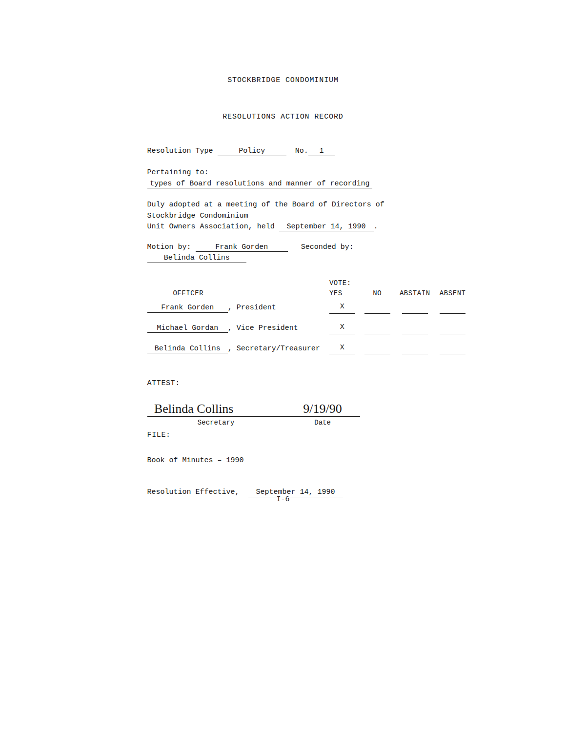STOCKBRIDGE CONDOMINIUM
RESOLUTIONS ACTION RECORD
Resolution Type Policy No.1
Pertaining to: types of Board resolutions and manner of recording
Duly adopted at a meeting of the Board of Directors of Stockbridge Condominium Unit Owners Association, held September 14, 1990.
Motion by: Frank Gorden Seconded by: Belinda Collins
| OFFICER | VOTE: YES | NO | ABSTAIN | ABSENT |
| --- | --- | --- | --- | --- |
| Frank Gorden , President | X | | | |
| Michael Gordan , Vice President | X | | | |
| Belinda Collins , Secretary/Treasurer | X | | | |
ATTEST:
Belinda Collins
Secretary
9/19/90
Date
FILE:
Book of Minutes – 1990
Resolution Effective, September 14, 1990
I-6